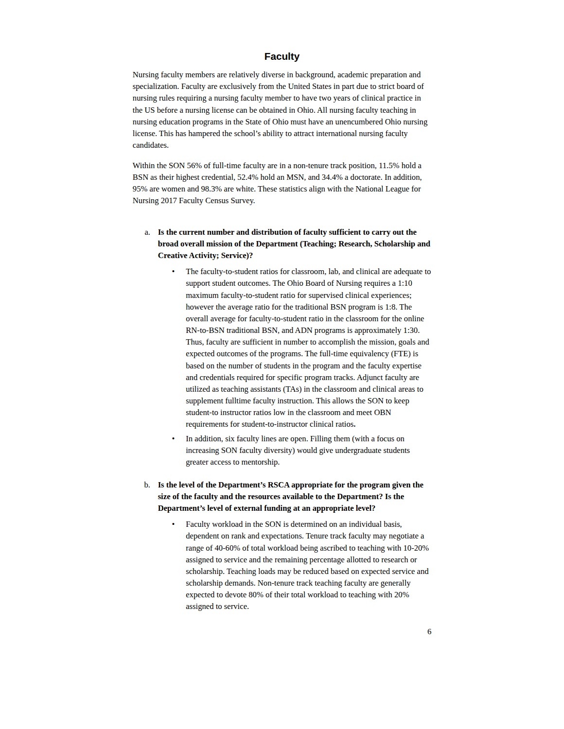Faculty
Nursing faculty members are relatively diverse in background, academic preparation and specialization. Faculty are exclusively from the United States in part due to strict board of nursing rules requiring a nursing faculty member to have two years of clinical practice in the US before a nursing license can be obtained in Ohio. All nursing faculty teaching in nursing education programs in the State of Ohio must have an unencumbered Ohio nursing license. This has hampered the school’s ability to attract international nursing faculty candidates.
Within the SON 56% of full-time faculty are in a non-tenure track position, 11.5% hold a BSN as their highest credential, 52.4% hold an MSN, and 34.4% a doctorate. In addition, 95% are women and 98.3% are white. These statistics align with the National League for Nursing 2017 Faculty Census Survey.
Is the current number and distribution of faculty sufficient to carry out the broad overall mission of the Department (Teaching; Research, Scholarship and Creative Activity; Service)?
The faculty-to-student ratios for classroom, lab, and clinical are adequate to support student outcomes. The Ohio Board of Nursing requires a 1:10 maximum faculty-to-student ratio for supervised clinical experiences; however the average ratio for the traditional BSN program is 1:8. The overall average for faculty-to-student ratio in the classroom for the online RN-to-BSN traditional BSN, and ADN programs is approximately 1:30. Thus, faculty are sufficient in number to accomplish the mission, goals and expected outcomes of the programs. The full-time equivalency (FTE) is based on the number of students in the program and the faculty expertise and credentials required for specific program tracks. Adjunct faculty are utilized as teaching assistants (TAs) in the classroom and clinical areas to supplement fulltime faculty instruction. This allows the SON to keep student-to instructor ratios low in the classroom and meet OBN requirements for student-to-instructor clinical ratios.
In addition, six faculty lines are open. Filling them (with a focus on increasing SON faculty diversity) would give undergraduate students greater access to mentorship.
Is the level of the Department’s RSCA appropriate for the program given the size of the faculty and the resources available to the Department? Is the Department’s level of external funding at an appropriate level?
Faculty workload in the SON is determined on an individual basis, dependent on rank and expectations. Tenure track faculty may negotiate a range of 40-60% of total workload being ascribed to teaching with 10-20% assigned to service and the remaining percentage allotted to research or scholarship. Teaching loads may be reduced based on expected service and scholarship demands. Non-tenure track teaching faculty are generally expected to devote 80% of their total workload to teaching with 20% assigned to service.
6